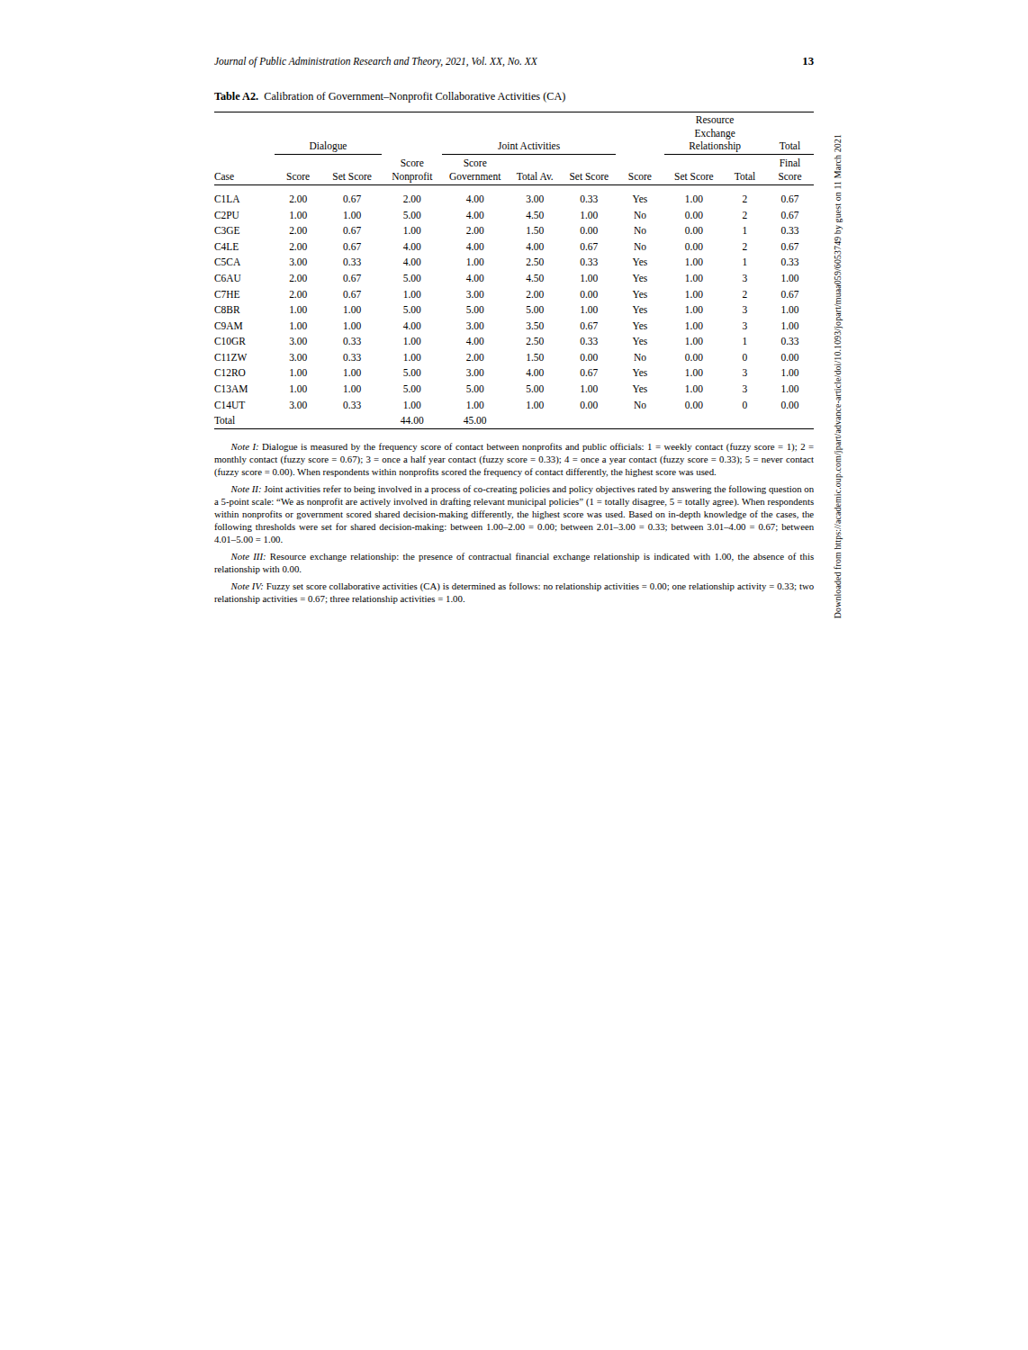Journal of Public Administration Research and Theory, 2021, Vol. XX, No. XX 13
Downloaded from https://academic.oup.com/jpart/advance-article/doi/10.1093/jopart/muaa059/6053749 by guest on 11 March 2021
Table A2. Calibration of Government–Nonprofit Collaborative Activities (CA)
| | Dialogue | | Joint Activities | | Resource Exchange Relationship | Total |
| --- | --- | --- | --- | --- | --- | --- |
| Case | Score | Set Score | Score Nonprofit | Score Government | Total Av. | Set Score | Score | Set Score | Total | Final Score |
| C1LA | 2.00 | 0.67 | 2.00 | 4.00 | 3.00 | 0.33 | Yes | 1.00 | 2 | 0.67 |
| C2PU | 1.00 | 1.00 | 5.00 | 4.00 | 4.50 | 1.00 | No | 0.00 | 2 | 0.67 |
| C3GE | 2.00 | 0.67 | 1.00 | 2.00 | 1.50 | 0.00 | No | 0.00 | 1 | 0.33 |
| C4LE | 2.00 | 0.67 | 4.00 | 4.00 | 4.00 | 0.67 | No | 0.00 | 2 | 0.67 |
| C5CA | 3.00 | 0.33 | 4.00 | 1.00 | 2.50 | 0.33 | Yes | 1.00 | 1 | 0.33 |
| C6AU | 2.00 | 0.67 | 5.00 | 4.00 | 4.50 | 1.00 | Yes | 1.00 | 3 | 1.00 |
| C7HE | 2.00 | 0.67 | 1.00 | 3.00 | 2.00 | 0.00 | Yes | 1.00 | 2 | 0.67 |
| C8BR | 1.00 | 1.00 | 5.00 | 5.00 | 5.00 | 1.00 | Yes | 1.00 | 3 | 1.00 |
| C9AM | 1.00 | 1.00 | 4.00 | 3.00 | 3.50 | 0.67 | Yes | 1.00 | 3 | 1.00 |
| C10GR | 3.00 | 0.33 | 1.00 | 4.00 | 2.50 | 0.33 | Yes | 1.00 | 1 | 0.33 |
| C11ZW | 3.00 | 0.33 | 1.00 | 2.00 | 1.50 | 0.00 | No | 0.00 | 0 | 0.00 |
| C12RO | 1.00 | 1.00 | 5.00 | 3.00 | 4.00 | 0.67 | Yes | 1.00 | 3 | 1.00 |
| C13AM | 1.00 | 1.00 | 5.00 | 5.00 | 5.00 | 1.00 | Yes | 1.00 | 3 | 1.00 |
| C14UT | 3.00 | 0.33 | 1.00 | 1.00 | 1.00 | 0.00 | No | 0.00 | 0 | 0.00 |
| Total | | | 44.00 | 45.00 | | | | | | |
Note I: Dialogue is measured by the frequency score of contact between nonprofits and public officials: 1 = weekly contact (fuzzy score = 1); 2 = monthly contact (fuzzy score = 0.67); 3 = once a half year contact (fuzzy score = 0.33); 4 = once a year contact (fuzzy score = 0.33); 5 = never contact (fuzzy score = 0.00). When respondents within nonprofits scored the frequency of contact differently, the highest score was used.
Note II: Joint activities refer to being involved in a process of co-creating policies and policy objectives rated by answering the following question on a 5-point scale: “We as nonprofit are actively involved in drafting relevant municipal policies” (1 = totally disagree, 5 = totally agree). When respondents within nonprofits or government scored shared decision-making differently, the highest score was used. Based on in-depth knowledge of the cases, the following thresholds were set for shared decision-making: between 1.00–2.00 = 0.00; between 2.01–3.00 = 0.33; between 3.01–4.00 = 0.67; between 4.01–5.00 = 1.00.
Note III: Resource exchange relationship: the presence of contractual financial exchange relationship is indicated with 1.00, the absence of this relationship with 0.00.
Note IV: Fuzzy set score collaborative activities (CA) is determined as follows: no relationship activities = 0.00; one relationship activity = 0.33; two relationship activities = 0.67; three relationship activities = 1.00.